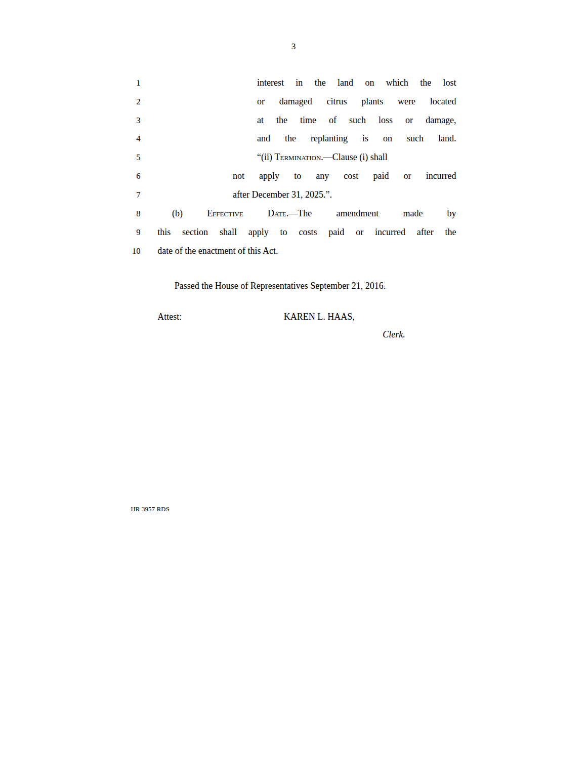3
1
interest in the land on which the lost
2
or damaged citrus plants were located
3
at the time of such loss or damage,
4
and the replanting is on such land.
5
“(ii) Termination.—Clause (i) shall
6
not apply to any cost paid or incurred
7
after December 31, 2025.”.
8
(b) Effective Date.—The amendment made by
9
this section shall apply to costs paid or incurred after the
10
date of the enactment of this Act.
Passed the House of Representatives September 21, 2016.
Attest:
KAREN L. HAAS,
Clerk.
HR 3957 RDS